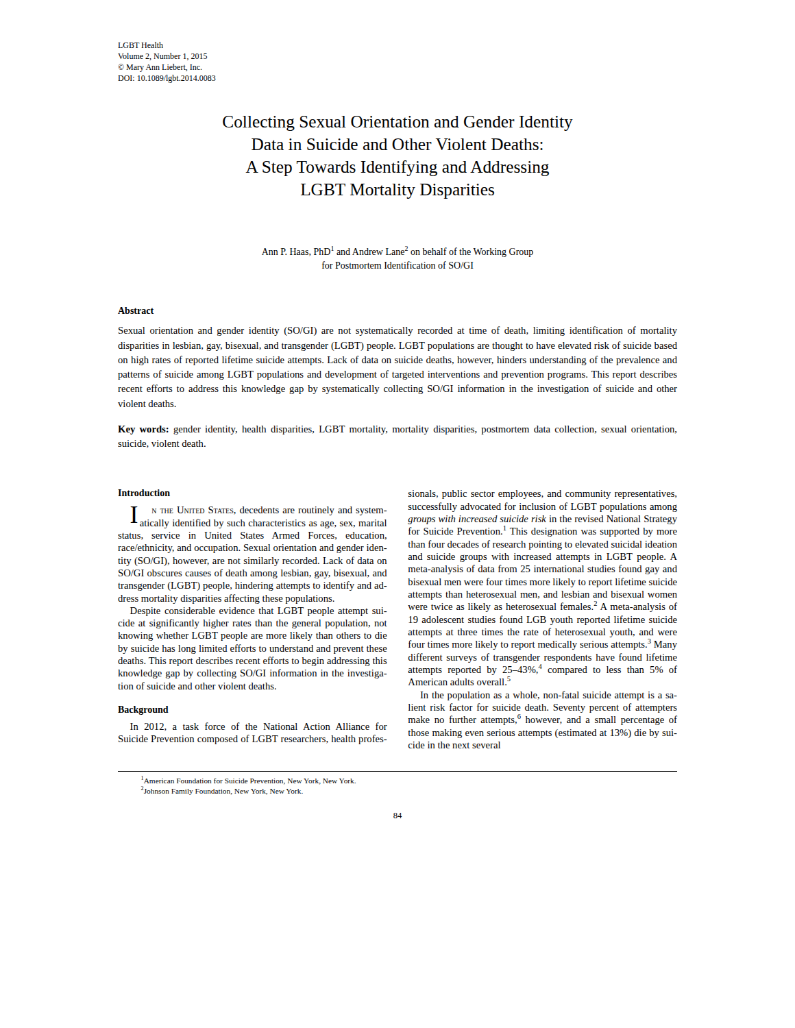LGBT Health
Volume 2, Number 1, 2015
© Mary Ann Liebert, Inc.
DOI: 10.1089/lgbt.2014.0083
Collecting Sexual Orientation and Gender Identity
Data in Suicide and Other Violent Deaths:
A Step Towards Identifying and Addressing
LGBT Mortality Disparities
Ann P. Haas, PhD1 and Andrew Lane2 on behalf of the Working Group
for Postmortem Identification of SO/GI
Abstract
Sexual orientation and gender identity (SO/GI) are not systematically recorded at time of death, limiting identification of mortality disparities in lesbian, gay, bisexual, and transgender (LGBT) people. LGBT populations are thought to have elevated risk of suicide based on high rates of reported lifetime suicide attempts. Lack of data on suicide deaths, however, hinders understanding of the prevalence and patterns of suicide among LGBT populations and development of targeted interventions and prevention programs. This report describes recent efforts to address this knowledge gap by systematically collecting SO/GI information in the investigation of suicide and other violent deaths.
Key words: gender identity, health disparities, LGBT mortality, mortality disparities, postmortem data collection, sexual orientation, suicide, violent death.
Introduction
In the United States, decedents are routinely and systematically identified by such characteristics as age, sex, marital status, service in United States Armed Forces, education, race/ethnicity, and occupation. Sexual orientation and gender identity (SO/GI), however, are not similarly recorded. Lack of data on SO/GI obscures causes of death among lesbian, gay, bisexual, and transgender (LGBT) people, hindering attempts to identify and address mortality disparities affecting these populations.
Despite considerable evidence that LGBT people attempt suicide at significantly higher rates than the general population, not knowing whether LGBT people are more likely than others to die by suicide has long limited efforts to understand and prevent these deaths. This report describes recent efforts to begin addressing this knowledge gap by collecting SO/GI information in the investigation of suicide and other violent deaths.
Background
In 2012, a task force of the National Action Alliance for Suicide Prevention composed of LGBT researchers, health professionals, public sector employees, and community representatives, successfully advocated for inclusion of LGBT populations among groups with increased suicide risk in the revised National Strategy for Suicide Prevention.1 This designation was supported by more than four decades of research pointing to elevated suicidal ideation and suicide groups with increased attempts in LGBT people. A meta-analysis of data from 25 international studies found gay and bisexual men were four times more likely to report lifetime suicide attempts than heterosexual men, and lesbian and bisexual women were twice as likely as heterosexual females.2 A meta-analysis of 19 adolescent studies found LGB youth reported lifetime suicide attempts at three times the rate of heterosexual youth, and were four times more likely to report medically serious attempts.3 Many different surveys of transgender respondents have found lifetime attempts reported by 25–43%,4 compared to less than 5% of American adults overall.5
In the population as a whole, non-fatal suicide attempt is a salient risk factor for suicide death. Seventy percent of attempters make no further attempts,6 however, and a small percentage of those making even serious attempts (estimated at 13%) die by suicide in the next several
1American Foundation for Suicide Prevention, New York, New York.
2Johnson Family Foundation, New York, New York.
84